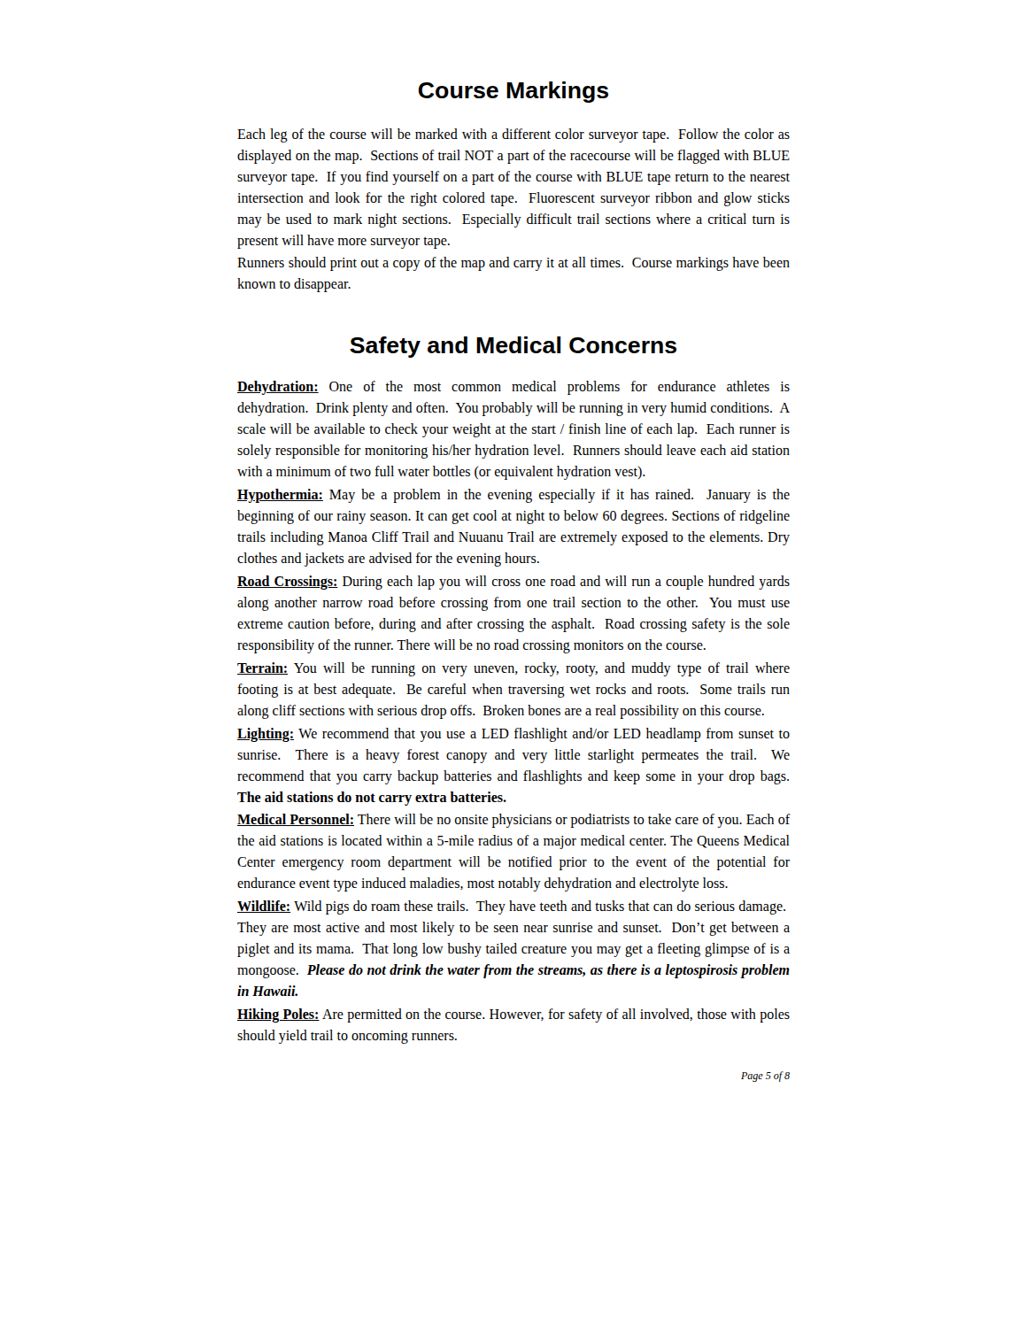Course Markings
Each leg of the course will be marked with a different color surveyor tape. Follow the color as displayed on the map. Sections of trail NOT a part of the racecourse will be flagged with BLUE surveyor tape. If you find yourself on a part of the course with BLUE tape return to the nearest intersection and look for the right colored tape. Fluorescent surveyor ribbon and glow sticks may be used to mark night sections. Especially difficult trail sections where a critical turn is present will have more surveyor tape.
Runners should print out a copy of the map and carry it at all times. Course markings have been known to disappear.
Safety and Medical Concerns
Dehydration: One of the most common medical problems for endurance athletes is dehydration. Drink plenty and often. You probably will be running in very humid conditions. A scale will be available to check your weight at the start / finish line of each lap. Each runner is solely responsible for monitoring his/her hydration level. Runners should leave each aid station with a minimum of two full water bottles (or equivalent hydration vest).
Hypothermia: May be a problem in the evening especially if it has rained. January is the beginning of our rainy season. It can get cool at night to below 60 degrees. Sections of ridgeline trails including Manoa Cliff Trail and Nuuanu Trail are extremely exposed to the elements. Dry clothes and jackets are advised for the evening hours.
Road Crossings: During each lap you will cross one road and will run a couple hundred yards along another narrow road before crossing from one trail section to the other. You must use extreme caution before, during and after crossing the asphalt. Road crossing safety is the sole responsibility of the runner. There will be no road crossing monitors on the course.
Terrain: You will be running on very uneven, rocky, rooty, and muddy type of trail where footing is at best adequate. Be careful when traversing wet rocks and roots. Some trails run along cliff sections with serious drop offs. Broken bones are a real possibility on this course.
Lighting: We recommend that you use a LED flashlight and/or LED headlamp from sunset to sunrise. There is a heavy forest canopy and very little starlight permeates the trail. We recommend that you carry backup batteries and flashlights and keep some in your drop bags. The aid stations do not carry extra batteries.
Medical Personnel: There will be no onsite physicians or podiatrists to take care of you. Each of the aid stations is located within a 5-mile radius of a major medical center. The Queens Medical Center emergency room department will be notified prior to the event of the potential for endurance event type induced maladies, most notably dehydration and electrolyte loss.
Wildlife: Wild pigs do roam these trails. They have teeth and tusks that can do serious damage. They are most active and most likely to be seen near sunrise and sunset. Don’t get between a piglet and its mama. That long low bushy tailed creature you may get a fleeting glimpse of is a mongoose. Please do not drink the water from the streams, as there is a leptospirosis problem in Hawaii.
Hiking Poles: Are permitted on the course. However, for safety of all involved, those with poles should yield trail to oncoming runners.
Page 5 of 8